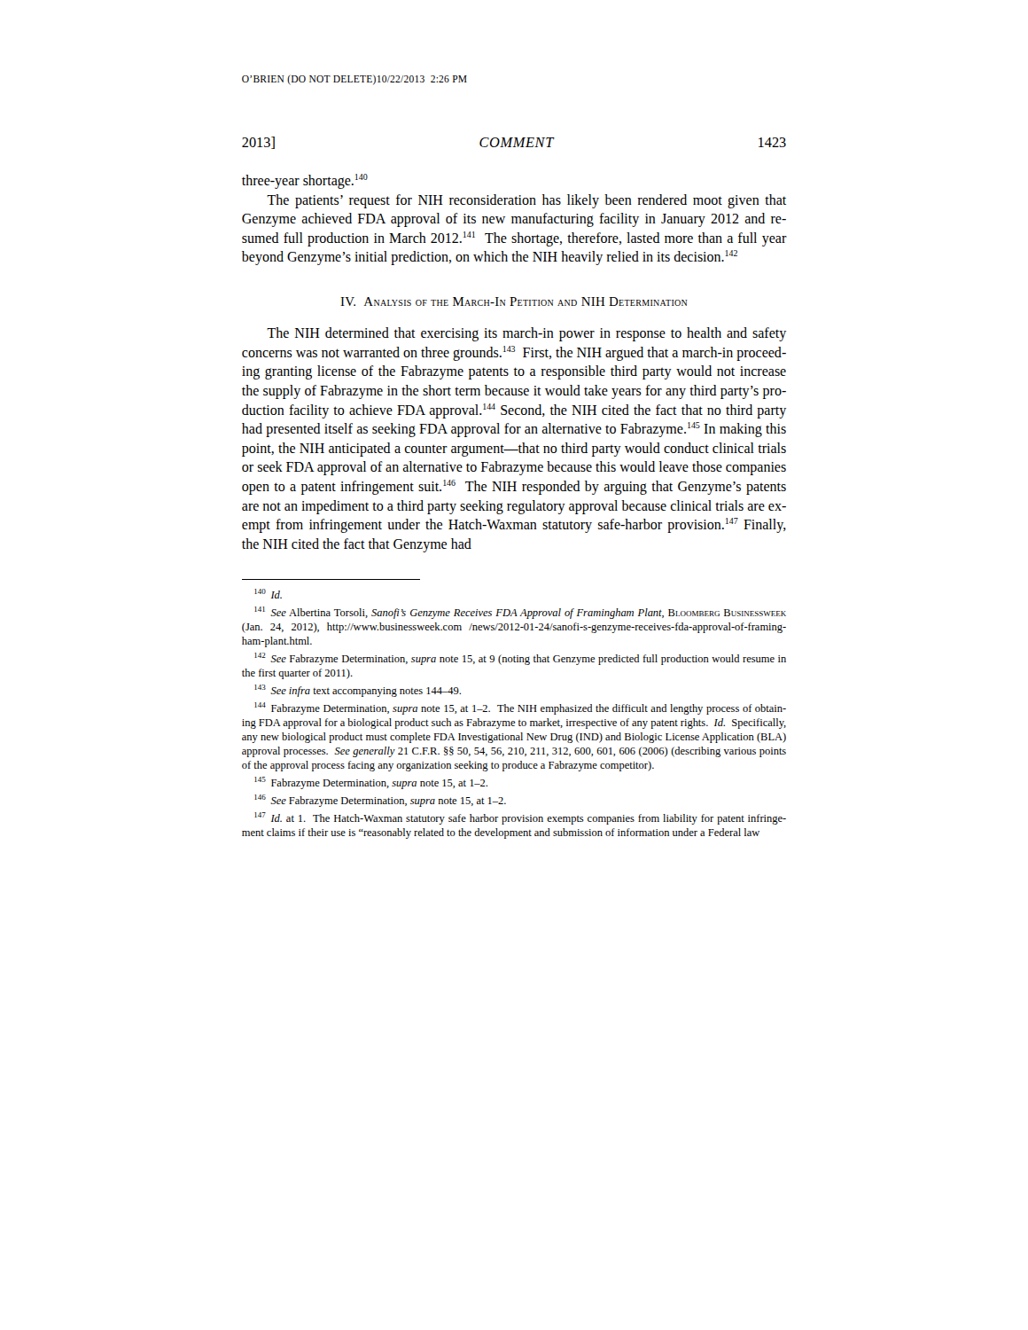O’BRIEN (DO NOT DELETE)10/22/2013 2:26 PM
2013] COMMENT 1423
three-year shortage.140
The patients’ request for NIH reconsideration has likely been rendered moot given that Genzyme achieved FDA approval of its new manufacturing facility in January 2012 and resumed full production in March 2012.141 The shortage, therefore, lasted more than a full year beyond Genzyme’s initial prediction, on which the NIH heavily relied in its decision.142
IV. Analysis of the March-In Petition and NIH Determination
The NIH determined that exercising its march-in power in response to health and safety concerns was not warranted on three grounds.143 First, the NIH argued that a march-in proceeding granting license of the Fabrazyme patents to a responsible third party would not increase the supply of Fabrazyme in the short term because it would take years for any third party’s production facility to achieve FDA approval.144 Second, the NIH cited the fact that no third party had presented itself as seeking FDA approval for an alternative to Fabrazyme.145 In making this point, the NIH anticipated a counter argument—that no third party would conduct clinical trials or seek FDA approval of an alternative to Fabrazyme because this would leave those companies open to a patent infringement suit.146 The NIH responded by arguing that Genzyme’s patents are not an impediment to a third party seeking regulatory approval because clinical trials are exempt from infringement under the Hatch-Waxman statutory safe-harbor provision.147 Finally, the NIH cited the fact that Genzyme had
140 Id.
141 See Albertina Torsoli, Sanofi’s Genzyme Receives FDA Approval of Framingham Plant, Bloomberg Businessweek (Jan. 24, 2012), http://www.businessweek.com /news/2012-01-24/sanofi-s-genzyme-receives-fda-approval-of-framingham-plant.html.
142 See Fabrazyme Determination, supra note 15, at 9 (noting that Genzyme predicted full production would resume in the first quarter of 2011).
143 See infra text accompanying notes 144–49.
144 Fabrazyme Determination, supra note 15, at 1–2. The NIH emphasized the difficult and lengthy process of obtaining FDA approval for a biological product such as Fabrazyme to market, irrespective of any patent rights. Id. Specifically, any new biological product must complete FDA Investigational New Drug (IND) and Biologic License Application (BLA) approval processes. See generally 21 C.F.R. §§ 50, 54, 56, 210, 211, 312, 600, 601, 606 (2006) (describing various points of the approval process facing any organization seeking to produce a Fabrazyme competitor).
145 Fabrazyme Determination, supra note 15, at 1–2.
146 See Fabrazyme Determination, supra note 15, at 1–2.
147 Id. at 1. The Hatch-Waxman statutory safe harbor provision exempts companies from liability for patent infringement claims if their use is “reasonably related to the development and submission of information under a Federal law